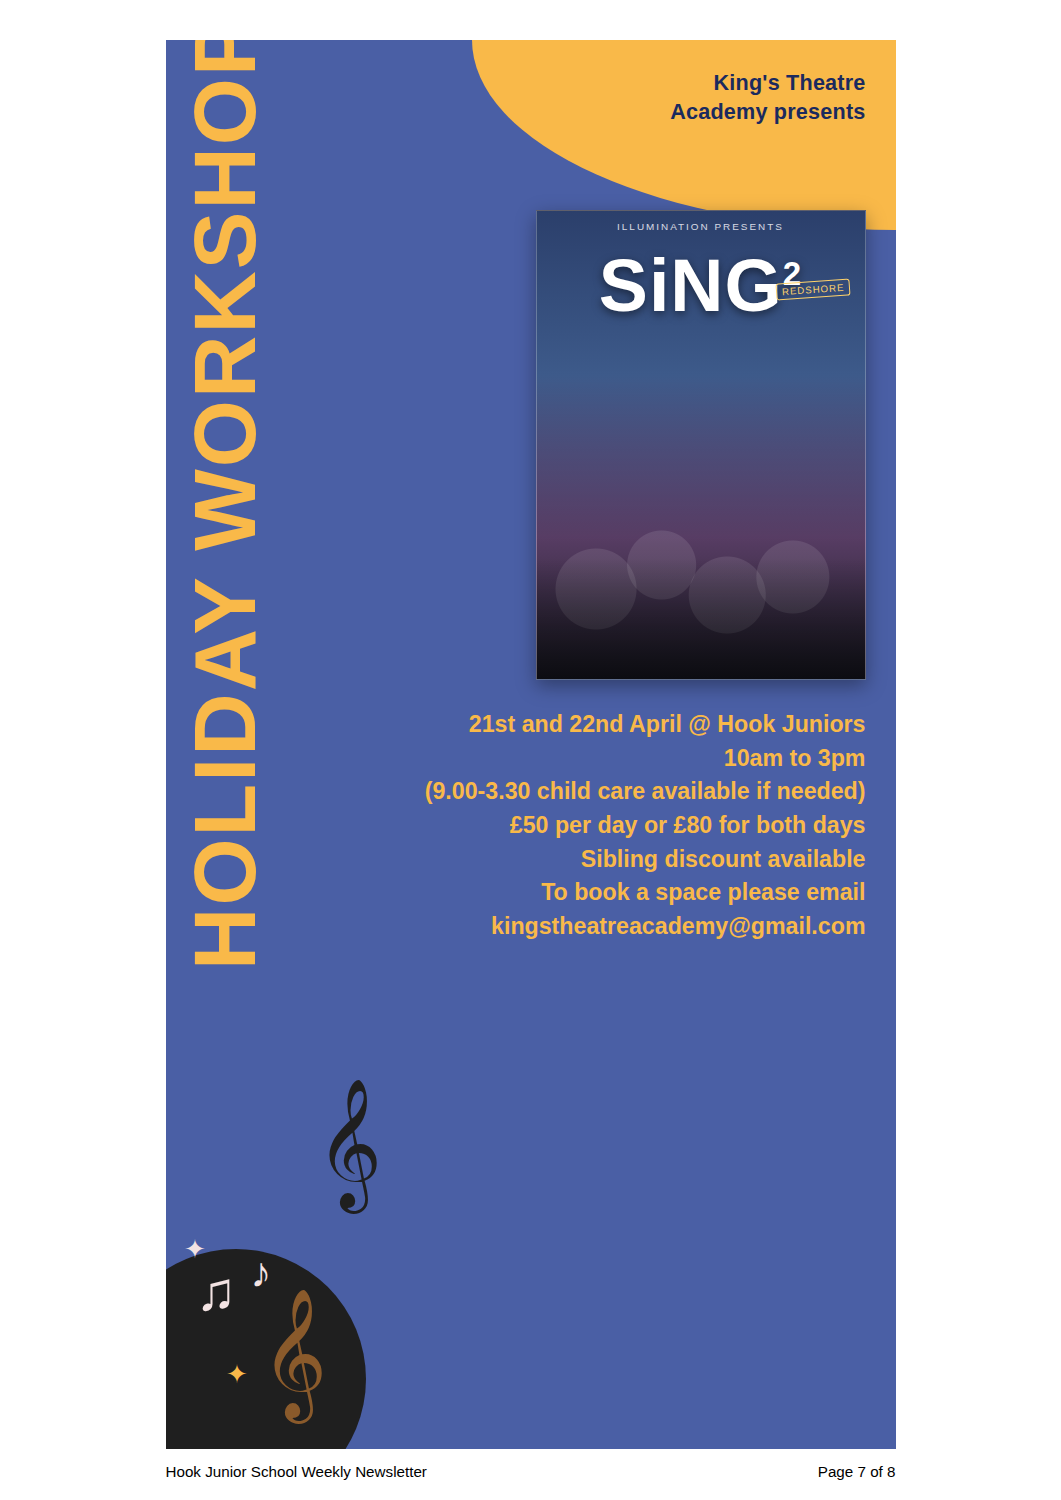King's Theatre
Academy presents
HOLIDAY WORKSHOP
𝄞 𝄞 ♫ ♪ ✦ ✦
Illumination presents
SiNG2
REDSHORE
21st and 22nd April @ Hook Juniors
10am to 3pm
(9.00-3.30 child care available if needed)
£50 per day or £80 for both days
Sibling discount available
To book a space please email
kingstheatreacademy@gmail.com
Hook Junior School Weekly Newsletter Page 7 of 8